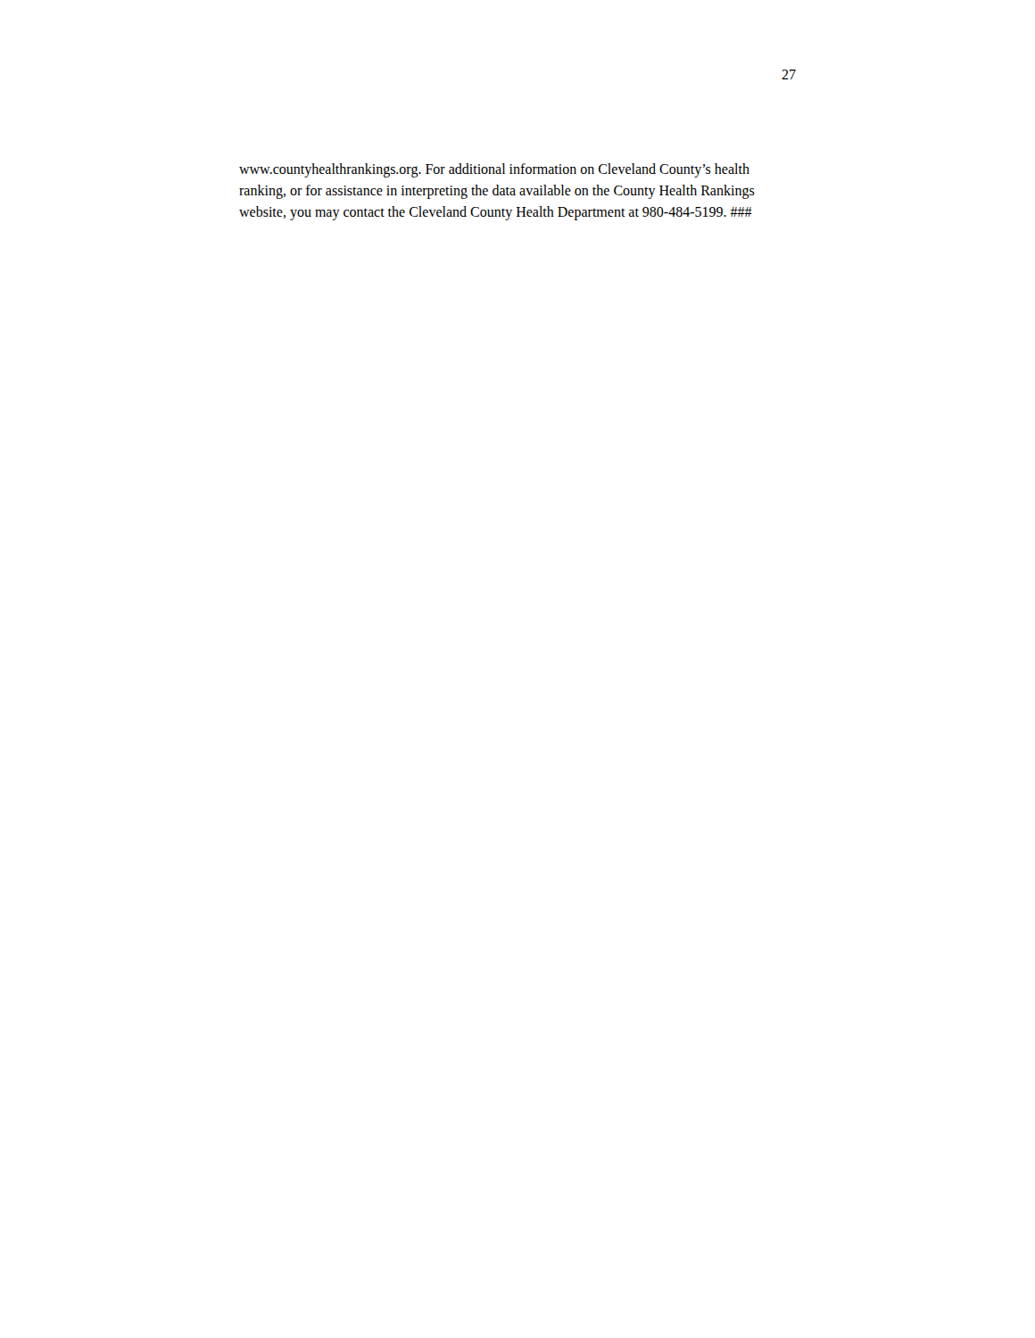27
www.countyhealthrankings.org. For additional information on Cleveland County’s health ranking, or for assistance in interpreting the data available on the County Health Rankings website, you may contact the Cleveland County Health Department at 980-484-5199. ###